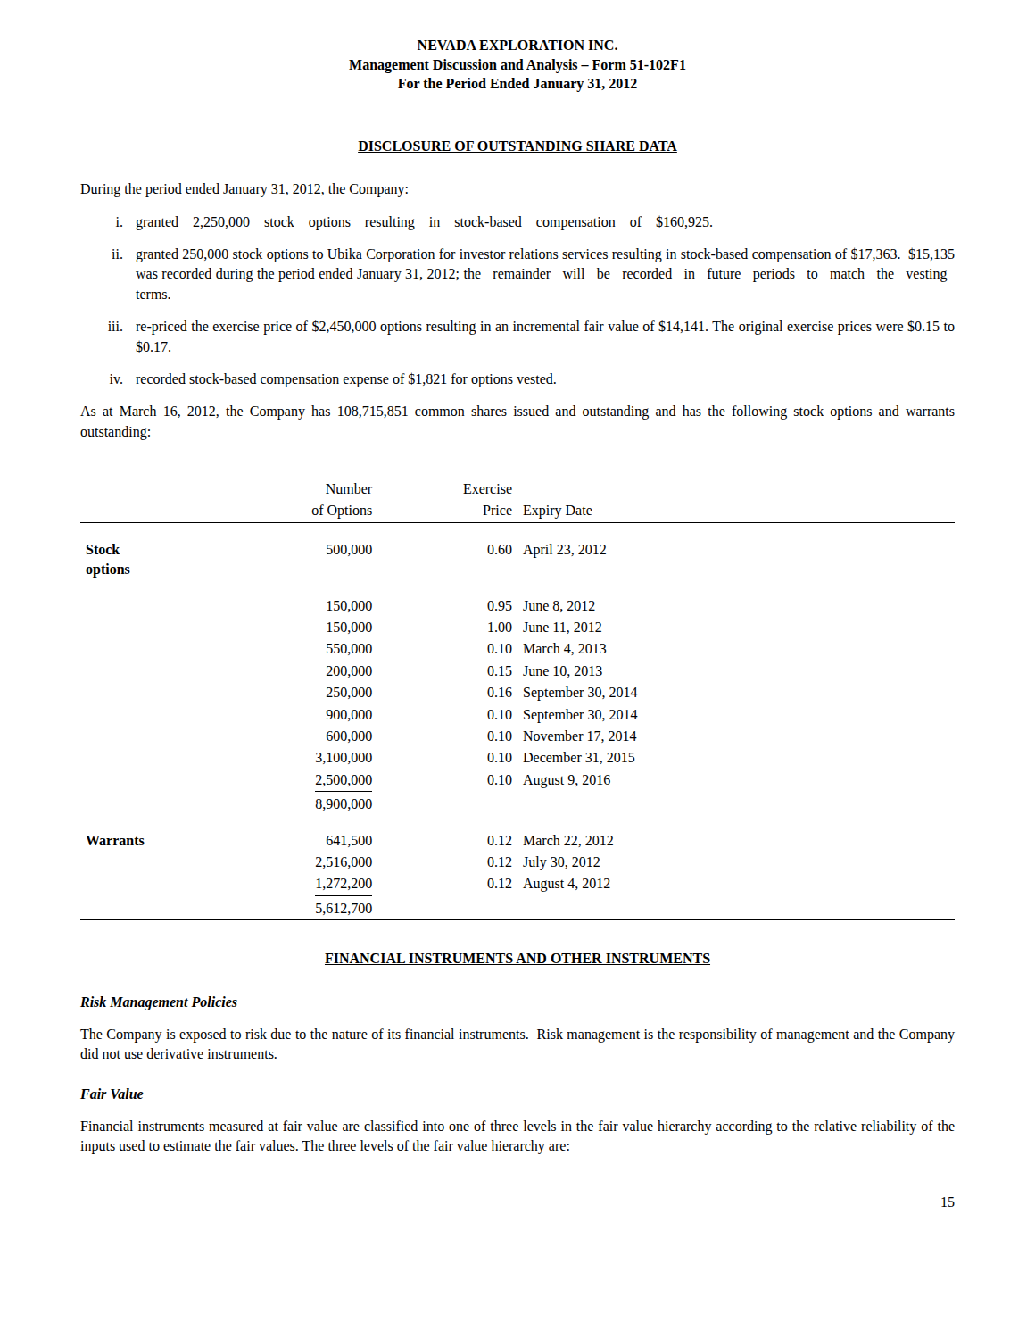NEVADA EXPLORATION INC.
Management Discussion and Analysis – Form 51-102F1
For the Period Ended January 31, 2012
DISCLOSURE OF OUTSTANDING SHARE DATA
During the period ended January 31, 2012, the Company:
granted 2,250,000 stock options resulting in stock-based compensation of $160,925.
granted 250,000 stock options to Ubika Corporation for investor relations services resulting in stock-based compensation of $17,363. $15,135 was recorded during the period ended January 31, 2012; the remainder will be recorded in future periods to match the vesting terms.
re-priced the exercise price of $2,450,000 options resulting in an incremental fair value of $14,141. The original exercise prices were $0.15 to $0.17.
recorded stock-based compensation expense of $1,821 for options vested.
As at March 16, 2012, the Company has 108,715,851 common shares issued and outstanding and has the following stock options and warrants outstanding:
| | Number | Exercise | | |
| | of Options | Price | Expiry Date | |
| Stock options | 500,000 | 0.60 | April 23, 2012 | |
| | 150,000 | 0.95 | June 8, 2012 | |
| | 150,000 | 1.00 | June 11, 2012 | |
| | 550,000 | 0.10 | March 4, 2013 | |
| | 200,000 | 0.15 | June 10, 2013 | |
| | 250,000 | 0.16 | September 30, 2014 | |
| | 900,000 | 0.10 | September 30, 2014 | |
| | 600,000 | 0.10 | November 17, 2014 | |
| | 3,100,000 | 0.10 | December 31, 2015 | |
| | 2,500,000 | 0.10 | August 9, 2016 | |
| | 8,900,000 | | | |
| Warrants | 641,500 | 0.12 | March 22, 2012 | |
| | 2,516,000 | 0.12 | July 30, 2012 | |
| | 1,272,200 | 0.12 | August 4, 2012 | |
| | 5,612,700 | | | |
FINANCIAL INSTRUMENTS AND OTHER INSTRUMENTS
Risk Management Policies
The Company is exposed to risk due to the nature of its financial instruments. Risk management is the responsibility of management and the Company did not use derivative instruments.
Fair Value
Financial instruments measured at fair value are classified into one of three levels in the fair value hierarchy according to the relative reliability of the inputs used to estimate the fair values. The three levels of the fair value hierarchy are:
15